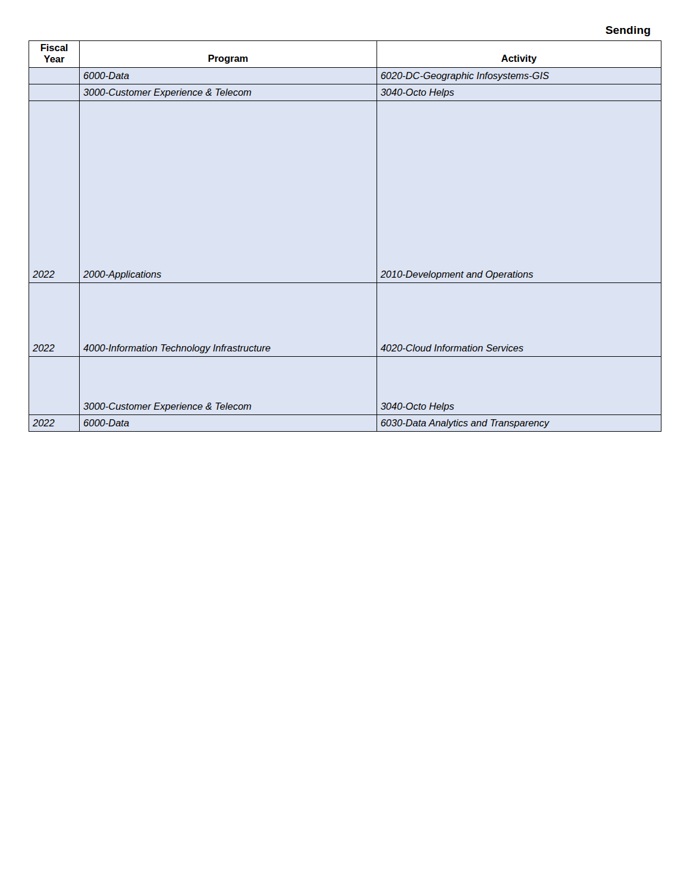Sending
| Fiscal Year | Program | Activity |
| --- | --- | --- |
| | 6000-Data | 6020-DC-Geographic Infosystems-GIS |
| | 3000-Customer Experience & Telecom | 3040-Octo Helps |
| 2022 | 2000-Applications | 2010-Development and Operations |
| 2022 | 4000-Information Technology Infrastructure | 4020-Cloud Information Services |
| | 3000-Customer Experience & Telecom | 3040-Octo Helps |
| 2022 | 6000-Data | 6030-Data Analytics and Transparency |